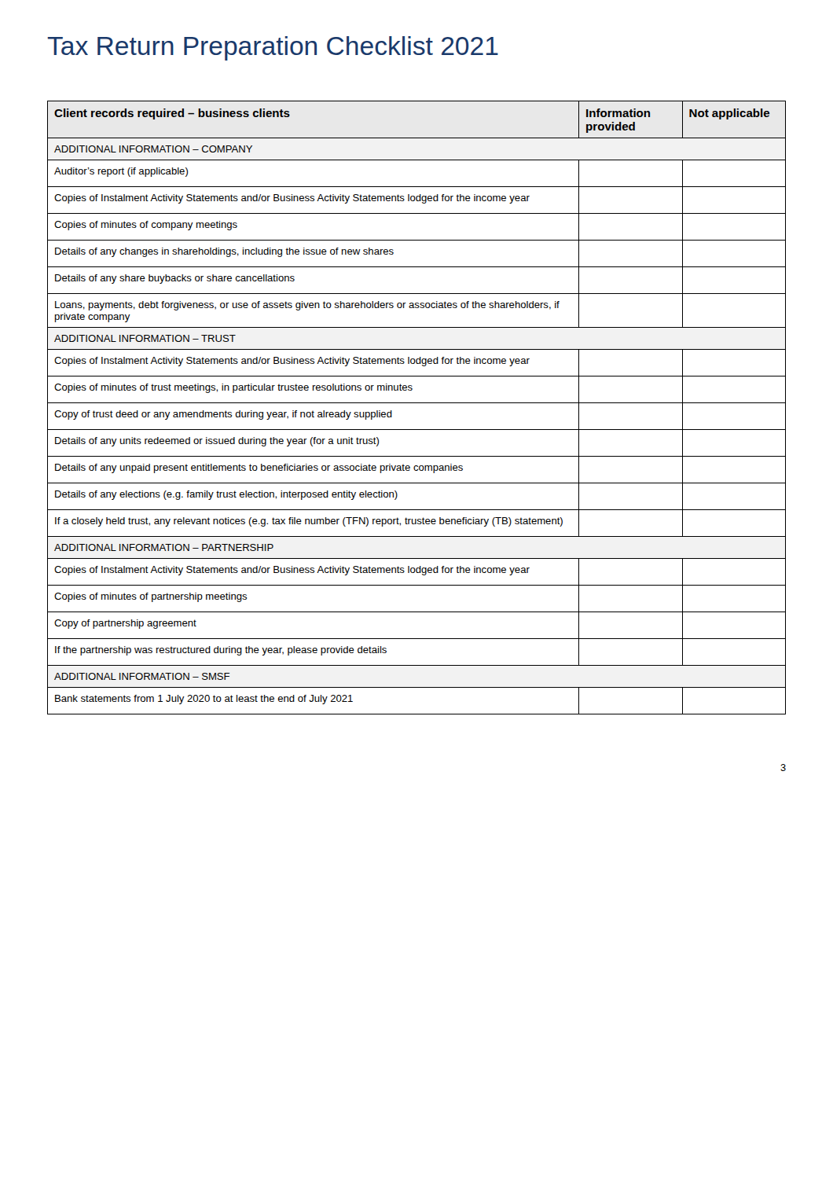Tax Return Preparation Checklist 2021
| Client records required – business clients | Information provided | Not applicable |
| --- | --- | --- |
| ADDITIONAL INFORMATION – COMPANY |
| Auditor’s report (if applicable) | | |
| Copies of Instalment Activity Statements and/or Business Activity Statements lodged for the income year | | |
| Copies of minutes of company meetings | | |
| Details of any changes in shareholdings, including the issue of new shares | | |
| Details of any share buybacks or share cancellations | | |
| Loans, payments, debt forgiveness, or use of assets given to shareholders or associates of the shareholders, if private company | | |
| ADDITIONAL INFORMATION – TRUST |
| Copies of Instalment Activity Statements and/or Business Activity Statements lodged for the income year | | |
| Copies of minutes of trust meetings, in particular trustee resolutions or minutes | | |
| Copy of trust deed or any amendments during year, if not already supplied | | |
| Details of any units redeemed or issued during the year (for a unit trust) | | |
| Details of any unpaid present entitlements to beneficiaries or associate private companies | | |
| Details of any elections (e.g. family trust election, interposed entity election) | | |
| If a closely held trust, any relevant notices (e.g. tax file number (TFN) report, trustee beneficiary (TB) statement) | | |
| ADDITIONAL INFORMATION – PARTNERSHIP |
| Copies of Instalment Activity Statements and/or Business Activity Statements lodged for the income year | | |
| Copies of minutes of partnership meetings | | |
| Copy of partnership agreement | | |
| If the partnership was restructured during the year, please provide details | | |
| ADDITIONAL INFORMATION – SMSF |
| Bank statements from 1 July 2020 to at least the end of July 2021 | | |
3